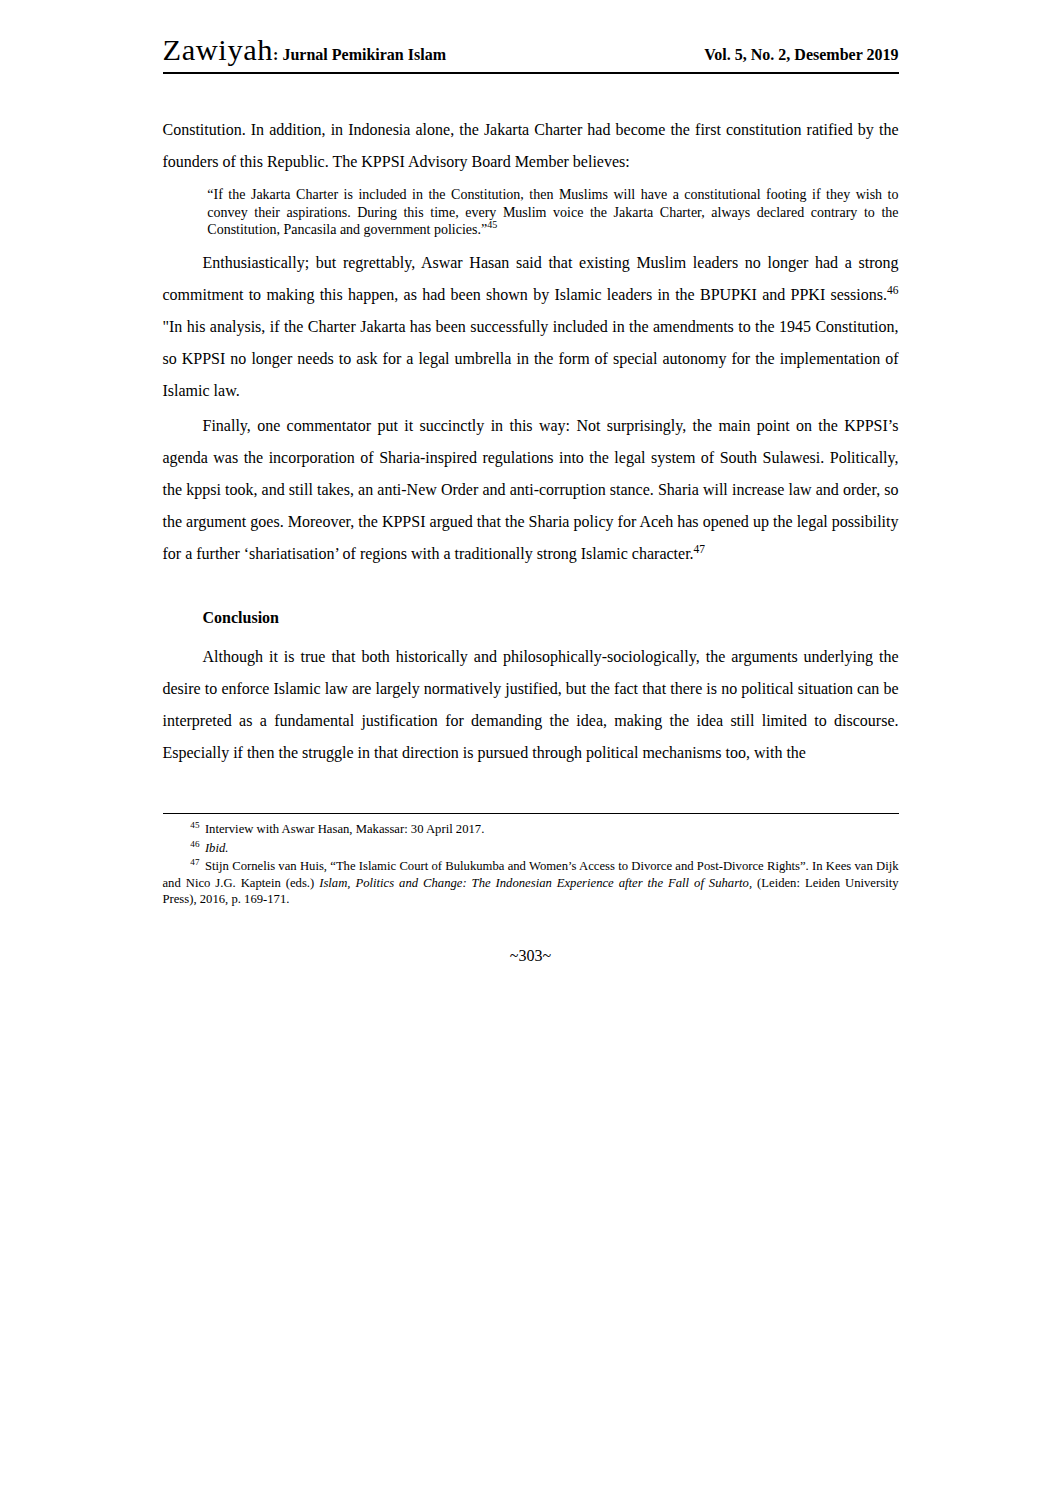Zawiyah: Jurnal Pemikiran Islam
Vol. 5, No. 2, Desember 2019
Constitution. In addition, in Indonesia alone, the Jakarta Charter had become the first constitution ratified by the founders of this Republic. The KPPSI Advisory Board Member believes:
“If the Jakarta Charter is included in the Constitution, then Muslims will have a constitutional footing if they wish to convey their aspirations. During this time, every Muslim voice the Jakarta Charter, always declared contrary to the Constitution, Pancasila and government policies.”45
Enthusiastically; but regrettably, Aswar Hasan said that existing Muslim leaders no longer had a strong commitment to making this happen, as had been shown by Islamic leaders in the BPUPKI and PPKI sessions.46 "In his analysis, if the Charter Jakarta has been successfully included in the amendments to the 1945 Constitution, so KPPSI no longer needs to ask for a legal umbrella in the form of special autonomy for the implementation of Islamic law.
Finally, one commentator put it succinctly in this way: Not surprisingly, the main point on the KPPSI’s agenda was the incorporation of Sharia-inspired regulations into the legal system of South Sulawesi. Politically, the kppsi took, and still takes, an anti-New Order and anti-corruption stance. Sharia will increase law and order, so the argument goes. Moreover, the KPPSI argued that the Sharia policy for Aceh has opened up the legal possibility for a further ‘shariatisation’ of regions with a traditionally strong Islamic character.47
Conclusion
Although it is true that both historically and philosophically-sociologically, the arguments underlying the desire to enforce Islamic law are largely normatively justified, but the fact that there is no political situation can be interpreted as a fundamental justification for demanding the idea, making the idea still limited to discourse. Especially if then the struggle in that direction is pursued through political mechanisms too, with the
45 Interview with Aswar Hasan, Makassar: 30 April 2017.
46 Ibid.
47 Stijn Cornelis van Huis, “The Islamic Court of Bulukumba and Women’s Access to Divorce and Post-Divorce Rights”. In Kees van Dijk and Nico J.G. Kaptein (eds.) Islam, Politics and Change: The Indonesian Experience after the Fall of Suharto, (Leiden: Leiden University Press), 2016, p. 169-171.
~303~